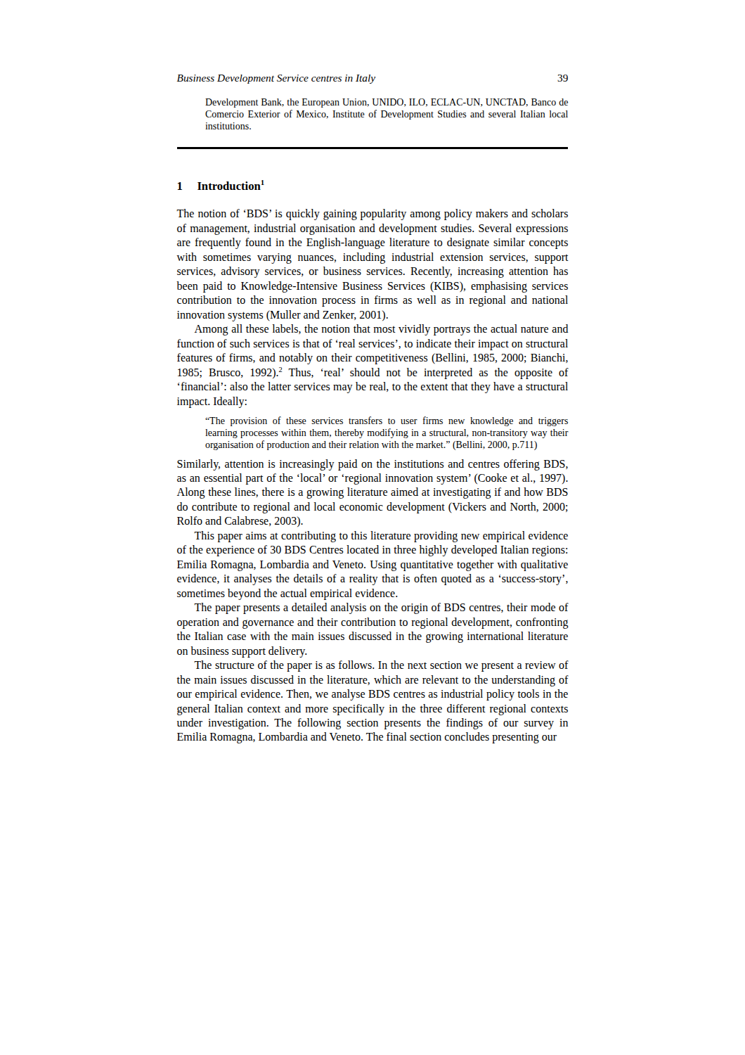Business Development Service centres in Italy 39
Development Bank, the European Union, UNIDO, ILO, ECLAC-UN, UNCTAD, Banco de Comercio Exterior of Mexico, Institute of Development Studies and several Italian local institutions.
1 Introduction1
The notion of ‘BDS’ is quickly gaining popularity among policy makers and scholars of management, industrial organisation and development studies. Several expressions are frequently found in the English-language literature to designate similar concepts with sometimes varying nuances, including industrial extension services, support services, advisory services, or business services. Recently, increasing attention has been paid to Knowledge-Intensive Business Services (KIBS), emphasising services contribution to the innovation process in firms as well as in regional and national innovation systems (Muller and Zenker, 2001).
Among all these labels, the notion that most vividly portrays the actual nature and function of such services is that of ‘real services’, to indicate their impact on structural features of firms, and notably on their competitiveness (Bellini, 1985, 2000; Bianchi, 1985; Brusco, 1992).2 Thus, ‘real’ should not be interpreted as the opposite of ‘financial’: also the latter services may be real, to the extent that they have a structural impact. Ideally:
“The provision of these services transfers to user firms new knowledge and triggers learning processes within them, thereby modifying in a structural, non-transitory way their organisation of production and their relation with the market.” (Bellini, 2000, p.711)
Similarly, attention is increasingly paid on the institutions and centres offering BDS, as an essential part of the ‘local’ or ‘regional innovation system’ (Cooke et al., 1997). Along these lines, there is a growing literature aimed at investigating if and how BDS do contribute to regional and local economic development (Vickers and North, 2000; Rolfo and Calabrese, 2003).
This paper aims at contributing to this literature providing new empirical evidence of the experience of 30 BDS Centres located in three highly developed Italian regions: Emilia Romagna, Lombardia and Veneto. Using quantitative together with qualitative evidence, it analyses the details of a reality that is often quoted as a ‘success-story’, sometimes beyond the actual empirical evidence.
The paper presents a detailed analysis on the origin of BDS centres, their mode of operation and governance and their contribution to regional development, confronting the Italian case with the main issues discussed in the growing international literature on business support delivery.
The structure of the paper is as follows. In the next section we present a review of the main issues discussed in the literature, which are relevant to the understanding of our empirical evidence. Then, we analyse BDS centres as industrial policy tools in the general Italian context and more specifically in the three different regional contexts under investigation. The following section presents the findings of our survey in Emilia Romagna, Lombardia and Veneto. The final section concludes presenting our